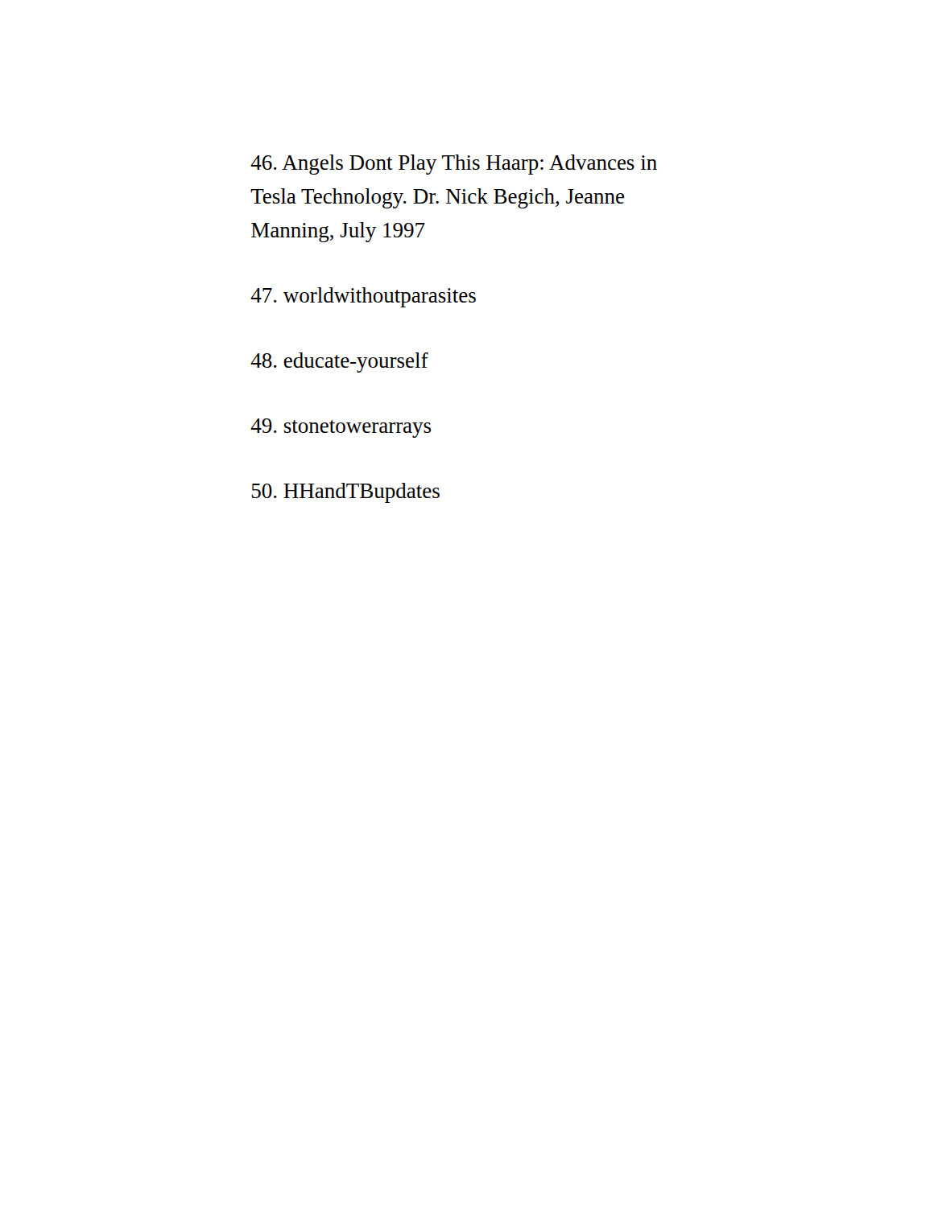46. Angels Dont Play This Haarp: Advances in Tesla Technology. Dr. Nick Begich, Jeanne Manning, July 1997
47. worldwithoutparasites
48. educate-yourself
49. stonetowerarrays
50. HHandTBupdates